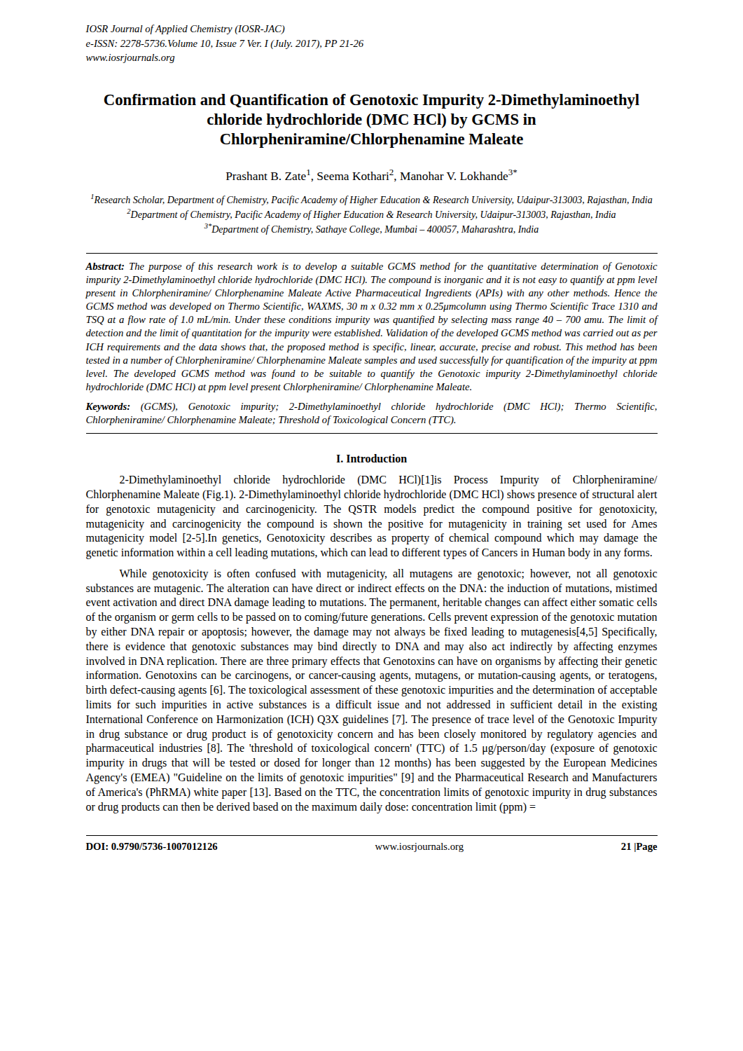IOSR Journal of Applied Chemistry (IOSR-JAC)
e-ISSN: 2278-5736.Volume 10, Issue 7 Ver. I (July. 2017), PP 21-26
www.iosrjournals.org
Confirmation and Quantification of Genotoxic Impurity 2-Dimethylaminoethyl chloride hydrochloride (DMC HCl) by GCMS in Chlorpheniramine/Chlorphenamine Maleate
Prashant B. Zate1, Seema Kothari2, Manohar V. Lokhande3*
1Research Scholar, Department of Chemistry, Pacific Academy of Higher Education & Research University, Udaipur-313003, Rajasthan, India
2Department of Chemistry, Pacific Academy of Higher Education & Research University, Udaipur-313003, Rajasthan, India
3*Department of Chemistry, Sathaye College, Mumbai – 400057, Maharashtra, India
Abstract: The purpose of this research work is to develop a suitable GCMS method for the quantitative determination of Genotoxic impurity 2-Dimethylaminoethyl chloride hydrochloride (DMC HCl). The compound is inorganic and it is not easy to quantify at ppm level present in Chlorpheniramine/ Chlorphenamine Maleate Active Pharmaceutical Ingredients (APIs) with any other methods. Hence the GCMS method was developed on Thermo Scientific, WAXMS, 30 m x 0.32 mm x 0.25μmcolumn using Thermo Scientific Trace 1310 and TSQ at a flow rate of 1.0 mL/min. Under these conditions impurity was quantified by selecting mass range 40 – 700 amu. The limit of detection and the limit of quantitation for the impurity were established. Validation of the developed GCMS method was carried out as per ICH requirements and the data shows that, the proposed method is specific, linear, accurate, precise and robust. This method has been tested in a number of Chlorpheniramine/ Chlorphenamine Maleate samples and used successfully for quantification of the impurity at ppm level. The developed GCMS method was found to be suitable to quantify the Genotoxic impurity 2-Dimethylaminoethyl chloride hydrochloride (DMC HCl) at ppm level present Chlorpheniramine/ Chlorphenamine Maleate.
Keywords: (GCMS), Genotoxic impurity; 2-Dimethylaminoethyl chloride hydrochloride (DMC HCl); Thermo Scientific, Chlorpheniramine/ Chlorphenamine Maleate; Threshold of Toxicological Concern (TTC).
I. Introduction
2-Dimethylaminoethyl chloride hydrochloride (DMC HCl)[1]is Process Impurity of Chlorpheniramine/ Chlorphenamine Maleate (Fig.1). 2-Dimethylaminoethyl chloride hydrochloride (DMC HCl) shows presence of structural alert for genotoxic mutagenicity and carcinogenicity. The QSTR models predict the compound positive for genotoxicity, mutagenicity and carcinogenicity the compound is shown the positive for mutagenicity in training set used for Ames mutagenicity model [2-5].In genetics, Genotoxicity describes as property of chemical compound which may damage the genetic information within a cell leading mutations, which can lead to different types of Cancers in Human body in any forms.
While genotoxicity is often confused with mutagenicity, all mutagens are genotoxic; however, not all genotoxic substances are mutagenic. The alteration can have direct or indirect effects on the DNA: the induction of mutations, mistimed event activation and direct DNA damage leading to mutations. The permanent, heritable changes can affect either somatic cells of the organism or germ cells to be passed on to coming/future generations. Cells prevent expression of the genotoxic mutation by either DNA repair or apoptosis; however, the damage may not always be fixed leading to mutagenesis[4,5] Specifically, there is evidence that genotoxic substances may bind directly to DNA and may also act indirectly by affecting enzymes involved in DNA replication. There are three primary effects that Genotoxins can have on organisms by affecting their genetic information. Genotoxins can be carcinogens, or cancer-causing agents, mutagens, or mutation-causing agents, or teratogens, birth defect-causing agents [6]. The toxicological assessment of these genotoxic impurities and the determination of acceptable limits for such impurities in active substances is a difficult issue and not addressed in sufficient detail in the existing International Conference on Harmonization (ICH) Q3X guidelines [7]. The presence of trace level of the Genotoxic Impurity in drug substance or drug product is of genotoxicity concern and has been closely monitored by regulatory agencies and pharmaceutical industries [8]. The 'threshold of toxicological concern' (TTC) of 1.5 μg/person/day (exposure of genotoxic impurity in drugs that will be tested or dosed for longer than 12 months) has been suggested by the European Medicines Agency's (EMEA) "Guideline on the limits of genotoxic impurities" [9] and the Pharmaceutical Research and Manufacturers of America's (PhRMA) white paper [13]. Based on the TTC, the concentration limits of genotoxic impurity in drug substances or drug products can then be derived based on the maximum daily dose: concentration limit (ppm) =
DOI: 0.9790/5736-1007012126 www.iosrjournals.org 21 |Page